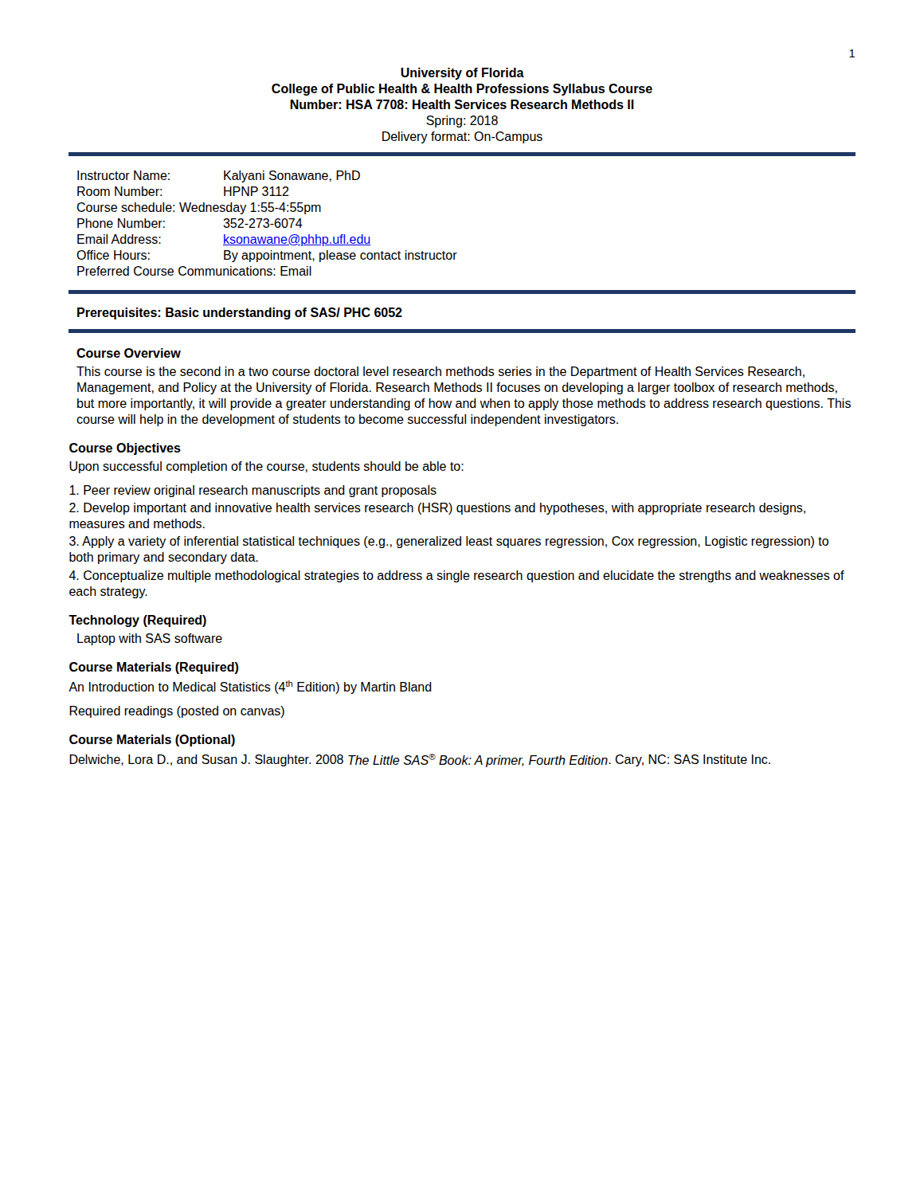1
University of Florida
College of Public Health & Health Professions Syllabus Course
Number: HSA 7708: Health Services Research Methods II
Spring: 2018
Delivery format: On-Campus
Instructor Name: Kalyani Sonawane, PhD
Room Number: HPNP 3112
Course schedule: Wednesday 1:55-4:55pm
Phone Number: 352-273-6074
Email Address: ksonawane@phhp.ufl.edu
Office Hours: By appointment, please contact instructor
Preferred Course Communications: Email
Prerequisites: Basic understanding of SAS/ PHC 6052
Course Overview
This course is the second in a two course doctoral level research methods series in the Department of Health Services Research, Management, and Policy at the University of Florida. Research Methods II focuses on developing a larger toolbox of research methods, but more importantly, it will provide a greater understanding of how and when to apply those methods to address research questions. This course will help in the development of students to become successful independent investigators.
Course Objectives
Upon successful completion of the course, students should be able to:
1. Peer review original research manuscripts and grant proposals
2. Develop important and innovative health services research (HSR) questions and hypotheses, with appropriate research designs, measures and methods.
3. Apply a variety of inferential statistical techniques (e.g., generalized least squares regression, Cox regression, Logistic regression) to both primary and secondary data.
4. Conceptualize multiple methodological strategies to address a single research question and elucidate the strengths and weaknesses of each strategy.
Technology (Required)
Laptop with SAS software
Course Materials (Required)
An Introduction to Medical Statistics (4th Edition) by Martin Bland
Required readings (posted on canvas)
Course Materials (Optional)
Delwiche, Lora D., and Susan J. Slaughter. 2008 The Little SAS® Book: A primer, Fourth Edition. Cary, NC: SAS Institute Inc.